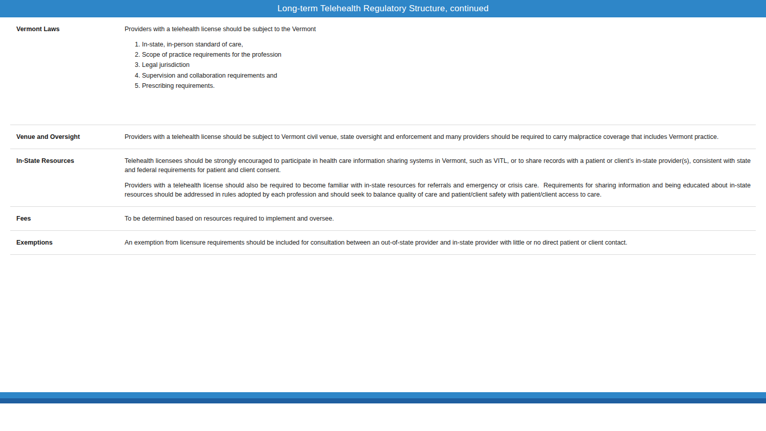Long-term Telehealth Regulatory Structure, continued
| Vermont Laws | Providers with a telehealth license should be subject to the Vermont In-state, in-person standard of care, Scope of practice requirements for the profession Legal jurisdiction Supervision and collaboration requirements and Prescribing requirements. |
| Venue and Oversight | Providers with a telehealth license should be subject to Vermont civil venue, state oversight and enforcement and many providers should be required to carry malpractice coverage that includes Vermont practice. |
| In-State Resources | Telehealth licensees should be strongly encouraged to participate in health care information sharing systems in Vermont, such as VITL, or to share records with a patient or client’s in-state provider(s), consistent with state and federal requirements for patient and client consent. Providers with a telehealth license should also be required to become familiar with in-state resources for referrals and emergency or crisis care. Requirements for sharing information and being educated about in-state resources should be addressed in rules adopted by each profession and should seek to balance quality of care and patient/client safety with patient/client access to care. |
| Fees | To be determined based on resources required to implement and oversee. |
| Exemptions | An exemption from licensure requirements should be included for consultation between an out-of-state provider and in-state provider with little or no direct patient or client contact. |